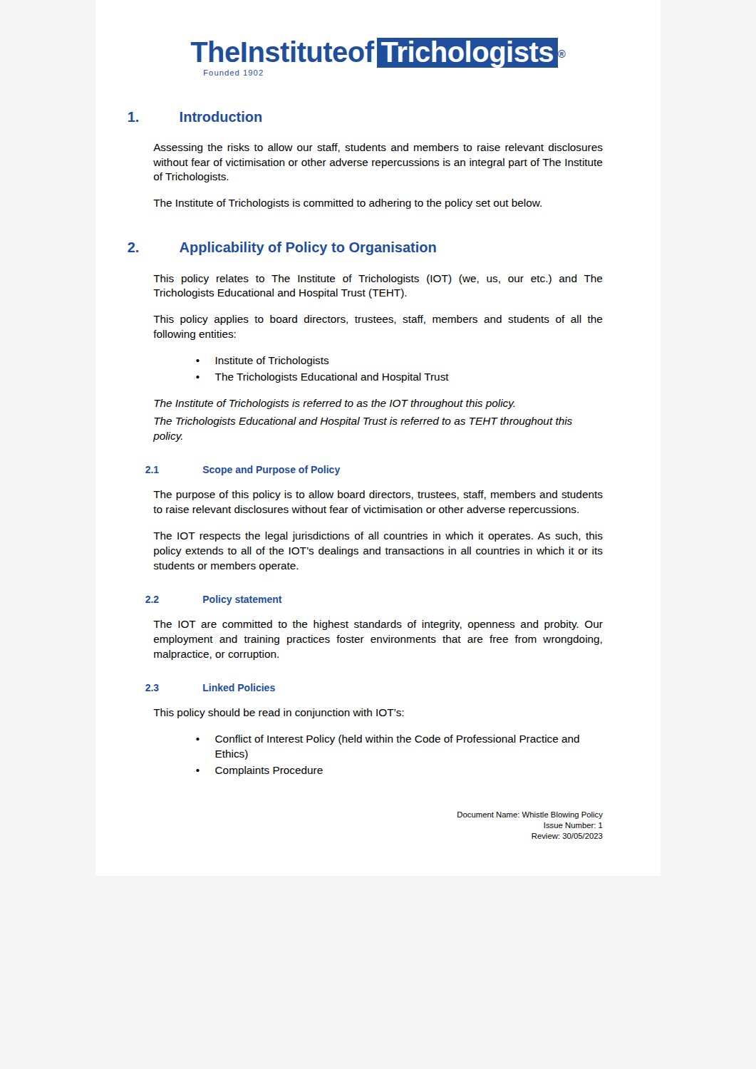The Institute of Trichologists® Founded 1902
1. Introduction
Assessing the risks to allow our staff, students and members to raise relevant disclosures without fear of victimisation or other adverse repercussions is an integral part of The Institute of Trichologists.
The Institute of Trichologists is committed to adhering to the policy set out below.
2. Applicability of Policy to Organisation
This policy relates to The Institute of Trichologists (IOT) (we, us, our etc.) and The Trichologists Educational and Hospital Trust (TEHT).
This policy applies to board directors, trustees, staff, members and students of all the following entities:
Institute of Trichologists
The Trichologists Educational and Hospital Trust
The Institute of Trichologists is referred to as the IOT throughout this policy.
The Trichologists Educational and Hospital Trust is referred to as TEHT throughout this policy.
2.1 Scope and Purpose of Policy
The purpose of this policy is to allow board directors, trustees, staff, members and students to raise relevant disclosures without fear of victimisation or other adverse repercussions.
The IOT respects the legal jurisdictions of all countries in which it operates. As such, this policy extends to all of the IOT’s dealings and transactions in all countries in which it or its students or members operate.
2.2 Policy statement
The IOT are committed to the highest standards of integrity, openness and probity. Our employment and training practices foster environments that are free from wrongdoing, malpractice, or corruption.
2.3 Linked Policies
This policy should be read in conjunction with IOT’s:
Conflict of Interest Policy (held within the Code of Professional Practice and Ethics)
Complaints Procedure
Document Name: Whistle Blowing Policy
Issue Number: 1
Review: 30/05/2023